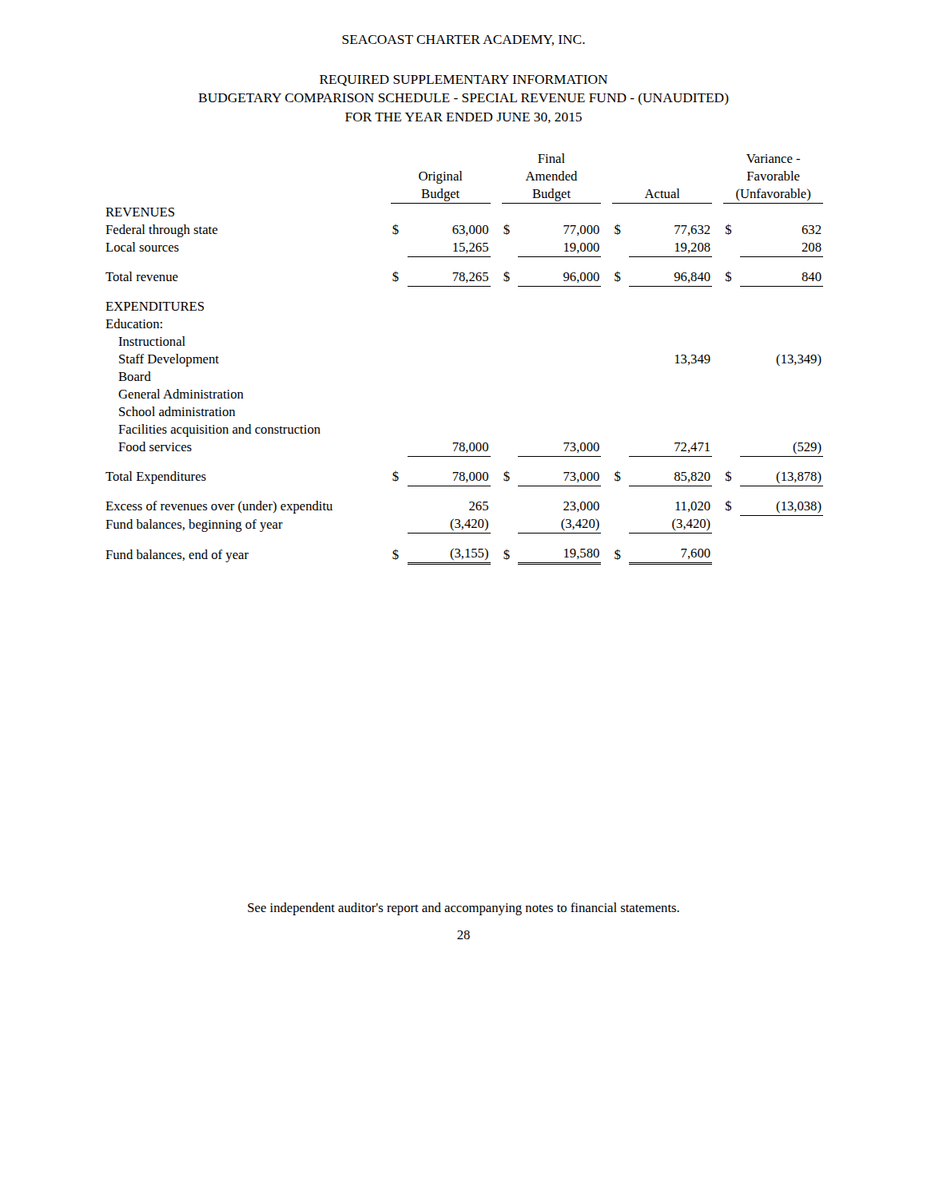SEACOAST CHARTER ACADEMY, INC.
REQUIRED SUPPLEMENTARY INFORMATION
BUDGETARY COMPARISON SCHEDULE - SPECIAL REVENUE FUND - (UNAUDITED)
FOR THE YEAR ENDED JUNE 30, 2015
| | | | Final | | | | Variance - |
| | Original | | Amended | | | | Favorable |
| | Budget | | Budget | | Actual | | (Unfavorable) |
| REVENUES | |
| Federal through state | $ | 63,000 | | $ | 77,000 | | $ | 77,632 | | $ | 632 |
| Local sources | | 15,265 | | | 19,000 | | | 19,208 | | | 208 |
| Total revenue | $ | 78,265 | | $ | 96,000 | | $ | 96,840 | | $ | 840 |
| EXPENDITURES | |
| Education: | |
| Instructional | |
| Staff Development | | | | | | | | 13,349 | | | (13,349) |
| Board | |
| General Administration | |
| School administration | |
| Facilities acquisition and construction | |
| Food services | | 78,000 | | | 73,000 | | | 72,471 | | | (529) |
| Total Expenditures | $ | 78,000 | | $ | 73,000 | | $ | 85,820 | | $ | (13,878) |
| Excess of revenues over (under) expenditu | | 265 | | | 23,000 | | | 11,020 | | $ | (13,038) |
| Fund balances, beginning of year | | (3,420) | | | (3,420) | | | (3,420) | | | |
| Fund balances, end of year | $ | (3,155) | | $ | 19,580 | | $ | 7,600 | | | |
See independent auditor's report and accompanying notes to financial statements.
28